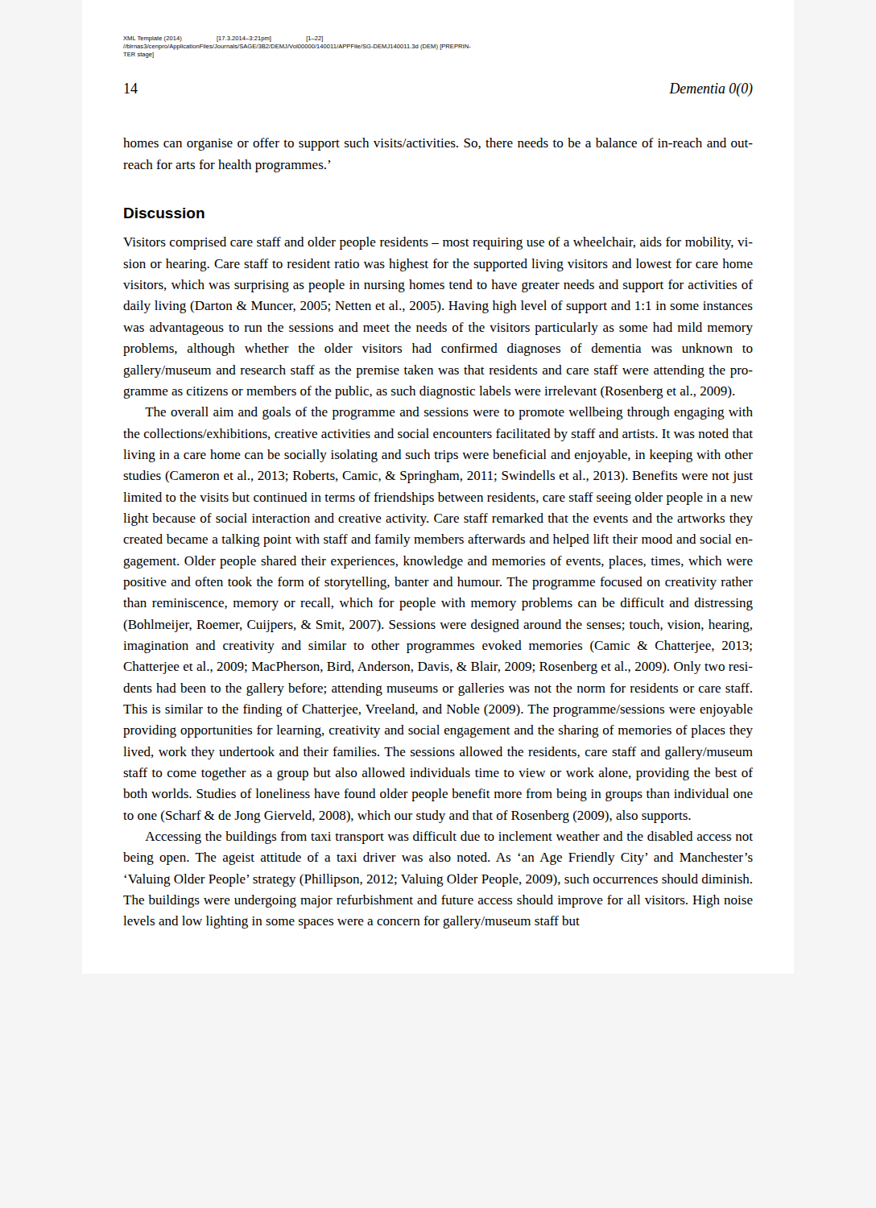XML Template (2014) [17.3.2014–3:21pm] [1–22] //blrnas3/cenpro/ApplicationFiles/Journals/SAGE/3B2/DEMJ/Vol00000/140011/APPFile/SG-DEMJ140011.3d (DEM) [PREPRIN- TER stage]
14 Dementia 0(0)
homes can organise or offer to support such visits/activities. So, there needs to be a balance of in-reach and out-reach for arts for health programmes.’
Discussion
Visitors comprised care staff and older people residents – most requiring use of a wheelchair, aids for mobility, vision or hearing. Care staff to resident ratio was highest for the supported living visitors and lowest for care home visitors, which was surprising as people in nursing homes tend to have greater needs and support for activities of daily living (Darton & Muncer, 2005; Netten et al., 2005). Having high level of support and 1:1 in some instances was advantageous to run the sessions and meet the needs of the visitors particularly as some had mild memory problems, although whether the older visitors had confirmed diagnoses of dementia was unknown to gallery/museum and research staff as the premise taken was that residents and care staff were attending the programme as citizens or members of the public, as such diagnostic labels were irrelevant (Rosenberg et al., 2009).
The overall aim and goals of the programme and sessions were to promote wellbeing through engaging with the collections/exhibitions, creative activities and social encounters facilitated by staff and artists. It was noted that living in a care home can be socially isolating and such trips were beneficial and enjoyable, in keeping with other studies (Cameron et al., 2013; Roberts, Camic, & Springham, 2011; Swindells et al., 2013). Benefits were not just limited to the visits but continued in terms of friendships between residents, care staff seeing older people in a new light because of social interaction and creative activity. Care staff remarked that the events and the artworks they created became a talking point with staff and family members afterwards and helped lift their mood and social engagement. Older people shared their experiences, knowledge and memories of events, places, times, which were positive and often took the form of storytelling, banter and humour. The programme focused on creativity rather than reminiscence, memory or recall, which for people with memory problems can be difficult and distressing (Bohlmeijer, Roemer, Cuijpers, & Smit, 2007). Sessions were designed around the senses; touch, vision, hearing, imagination and creativity and similar to other programmes evoked memories (Camic & Chatterjee, 2013; Chatterjee et al., 2009; MacPherson, Bird, Anderson, Davis, & Blair, 2009; Rosenberg et al., 2009). Only two residents had been to the gallery before; attending museums or galleries was not the norm for residents or care staff. This is similar to the finding of Chatterjee, Vreeland, and Noble (2009). The programme/sessions were enjoyable providing opportunities for learning, creativity and social engagement and the sharing of memories of places they lived, work they undertook and their families. The sessions allowed the residents, care staff and gallery/museum staff to come together as a group but also allowed individuals time to view or work alone, providing the best of both worlds. Studies of loneliness have found older people benefit more from being in groups than individual one to one (Scharf & de Jong Gierveld, 2008), which our study and that of Rosenberg (2009), also supports.
Accessing the buildings from taxi transport was difficult due to inclement weather and the disabled access not being open. The ageist attitude of a taxi driver was also noted. As ‘an Age Friendly City’ and Manchester’s ‘Valuing Older People’ strategy (Phillipson, 2012; Valuing Older People, 2009), such occurrences should diminish. The buildings were undergoing major refurbishment and future access should improve for all visitors. High noise levels and low lighting in some spaces were a concern for gallery/museum staff but